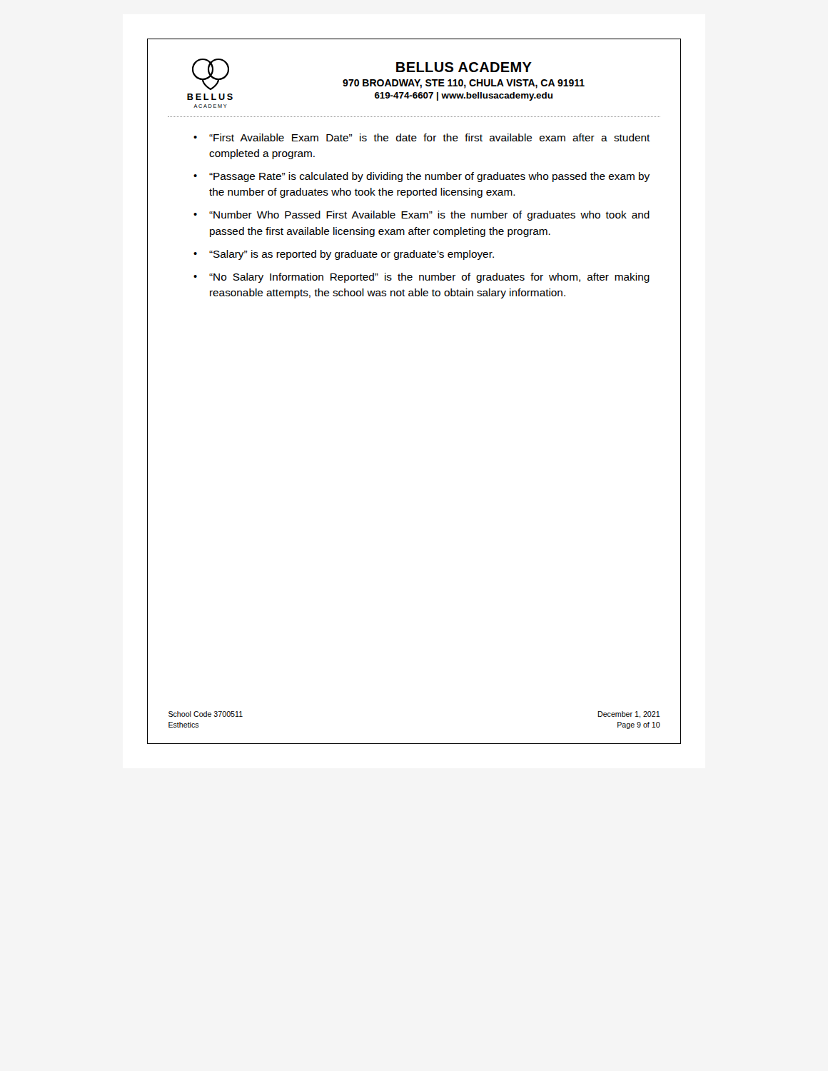BELLUS
ACADEMY
BELLUS ACADEMY
970 BROADWAY, STE 110, CHULA VISTA, CA 91911
619-474-6607 | www.bellusacademy.edu
“First Available Exam Date” is the date for the first available exam after a student completed a program.
“Passage Rate” is calculated by dividing the number of graduates who passed the exam by the number of graduates who took the reported licensing exam.
“Number Who Passed First Available Exam” is the number of graduates who took and passed the first available licensing exam after completing the program.
“Salary” is as reported by graduate or graduate’s employer.
“No Salary Information Reported” is the number of graduates for whom, after making reasonable attempts, the school was not able to obtain salary information.
School Code 3700511
Esthetics
December 1, 2021
Page 9 of 10